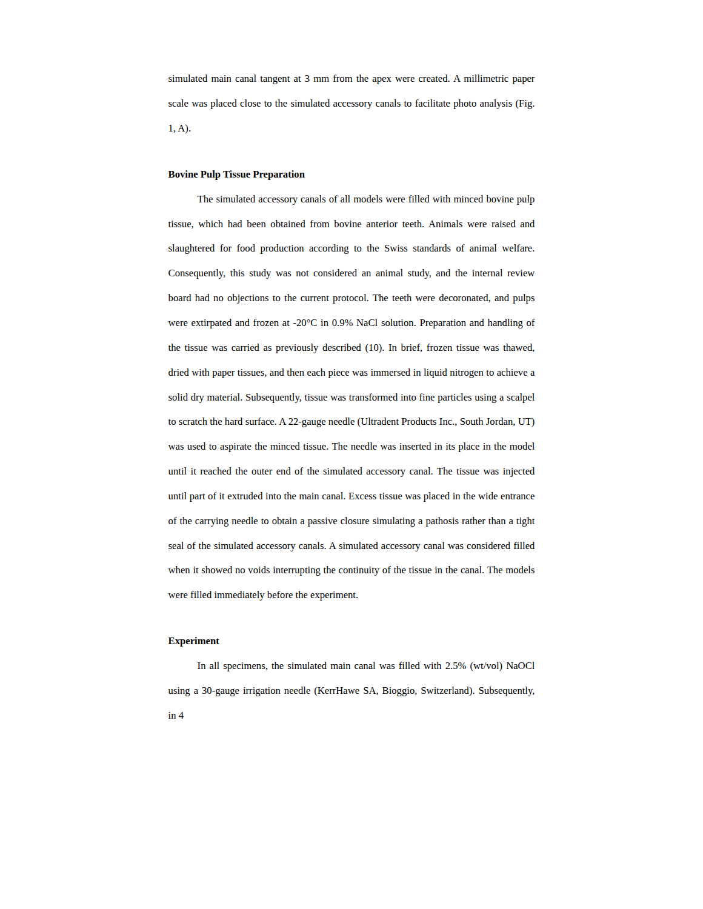simulated main canal tangent at 3 mm from the apex were created. A millimetric paper scale was placed close to the simulated accessory canals to facilitate photo analysis (Fig. 1, A).
Bovine Pulp Tissue Preparation
The simulated accessory canals of all models were filled with minced bovine pulp tissue, which had been obtained from bovine anterior teeth. Animals were raised and slaughtered for food production according to the Swiss standards of animal welfare. Consequently, this study was not considered an animal study, and the internal review board had no objections to the current protocol. The teeth were decoronated, and pulps were extirpated and frozen at -20°C in 0.9% NaCl solution. Preparation and handling of the tissue was carried as previously described (10). In brief, frozen tissue was thawed, dried with paper tissues, and then each piece was immersed in liquid nitrogen to achieve a solid dry material. Subsequently, tissue was transformed into fine particles using a scalpel to scratch the hard surface. A 22-gauge needle (Ultradent Products Inc., South Jordan, UT) was used to aspirate the minced tissue. The needle was inserted in its place in the model until it reached the outer end of the simulated accessory canal. The tissue was injected until part of it extruded into the main canal. Excess tissue was placed in the wide entrance of the carrying needle to obtain a passive closure simulating a pathosis rather than a tight seal of the simulated accessory canals. A simulated accessory canal was considered filled when it showed no voids interrupting the continuity of the tissue in the canal. The models were filled immediately before the experiment.
Experiment
In all specimens, the simulated main canal was filled with 2.5% (wt/vol) NaOCl using a 30-gauge irrigation needle (KerrHawe SA, Bioggio, Switzerland). Subsequently, in 4